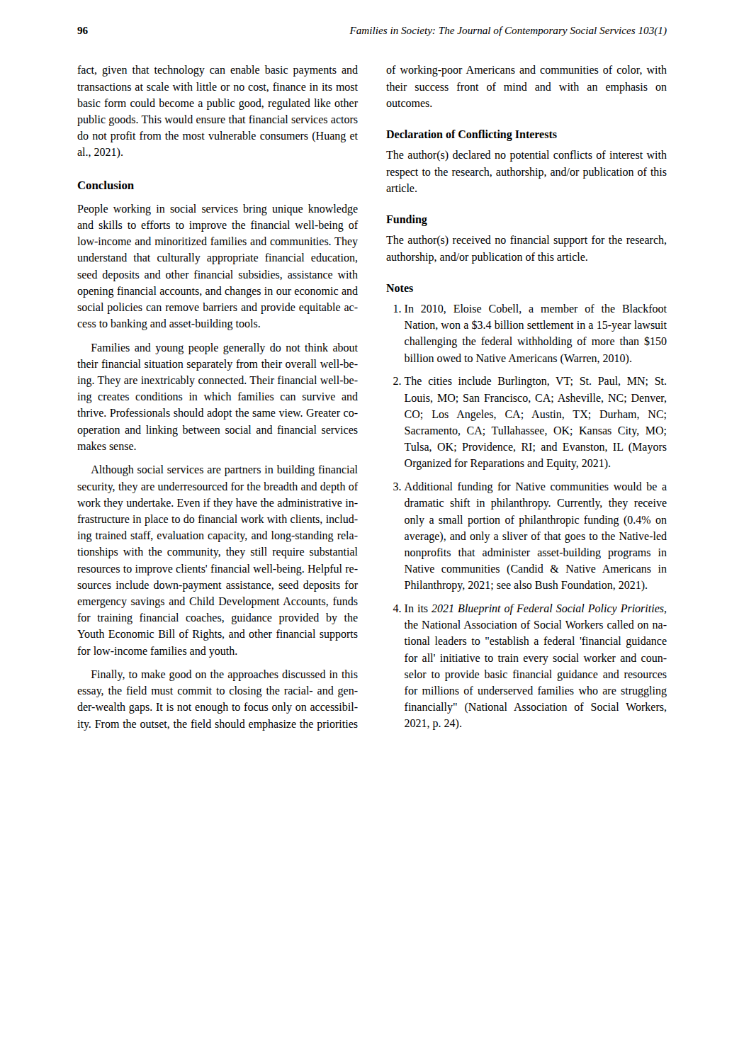96 Families in Society: The Journal of Contemporary Social Services 103(1)
fact, given that technology can enable basic payments and transactions at scale with little or no cost, finance in its most basic form could become a public good, regulated like other public goods. This would ensure that financial services actors do not profit from the most vulnerable consumers (Huang et al., 2021).
Conclusion
People working in social services bring unique knowledge and skills to efforts to improve the financial well-being of low-income and minoritized families and communities. They understand that culturally appropriate financial education, seed deposits and other financial subsidies, assistance with opening financial accounts, and changes in our economic and social policies can remove barriers and provide equitable access to banking and asset-building tools.
Families and young people generally do not think about their financial situation separately from their overall well-being. They are inextricably connected. Their financial well-being creates conditions in which families can survive and thrive. Professionals should adopt the same view. Greater cooperation and linking between social and financial services makes sense.
Although social services are partners in building financial security, they are underresourced for the breadth and depth of work they undertake. Even if they have the administrative infrastructure in place to do financial work with clients, including trained staff, evaluation capacity, and long-standing relationships with the community, they still require substantial resources to improve clients' financial well-being. Helpful resources include down-payment assistance, seed deposits for emergency savings and Child Development Accounts, funds for training financial coaches, guidance provided by the Youth Economic Bill of Rights, and other financial supports for low-income families and youth.
Finally, to make good on the approaches discussed in this essay, the field must commit to closing the racial- and gender-wealth gaps. It is not enough to focus only on accessibility. From the outset, the field should emphasize the priorities of working-poor Americans and communities of color, with their success front of mind and with an emphasis on outcomes.
Declaration of Conflicting Interests
The author(s) declared no potential conflicts of interest with respect to the research, authorship, and/or publication of this article.
Funding
The author(s) received no financial support for the research, authorship, and/or publication of this article.
Notes
In 2010, Eloise Cobell, a member of the Blackfoot Nation, won a $3.4 billion settlement in a 15-year lawsuit challenging the federal withholding of more than $150 billion owed to Native Americans (Warren, 2010).
The cities include Burlington, VT; St. Paul, MN; St. Louis, MO; San Francisco, CA; Asheville, NC; Denver, CO; Los Angeles, CA; Austin, TX; Durham, NC; Sacramento, CA; Tullahassee, OK; Kansas City, MO; Tulsa, OK; Providence, RI; and Evanston, IL (Mayors Organized for Reparations and Equity, 2021).
Additional funding for Native communities would be a dramatic shift in philanthropy. Currently, they receive only a small portion of philanthropic funding (0.4% on average), and only a sliver of that goes to the Native-led nonprofits that administer asset-building programs in Native communities (Candid & Native Americans in Philanthropy, 2021; see also Bush Foundation, 2021).
In its 2021 Blueprint of Federal Social Policy Priorities, the National Association of Social Workers called on national leaders to "establish a federal 'financial guidance for all' initiative to train every social worker and counselor to provide basic financial guidance and resources for millions of underserved families who are struggling financially" (National Association of Social Workers, 2021, p. 24).